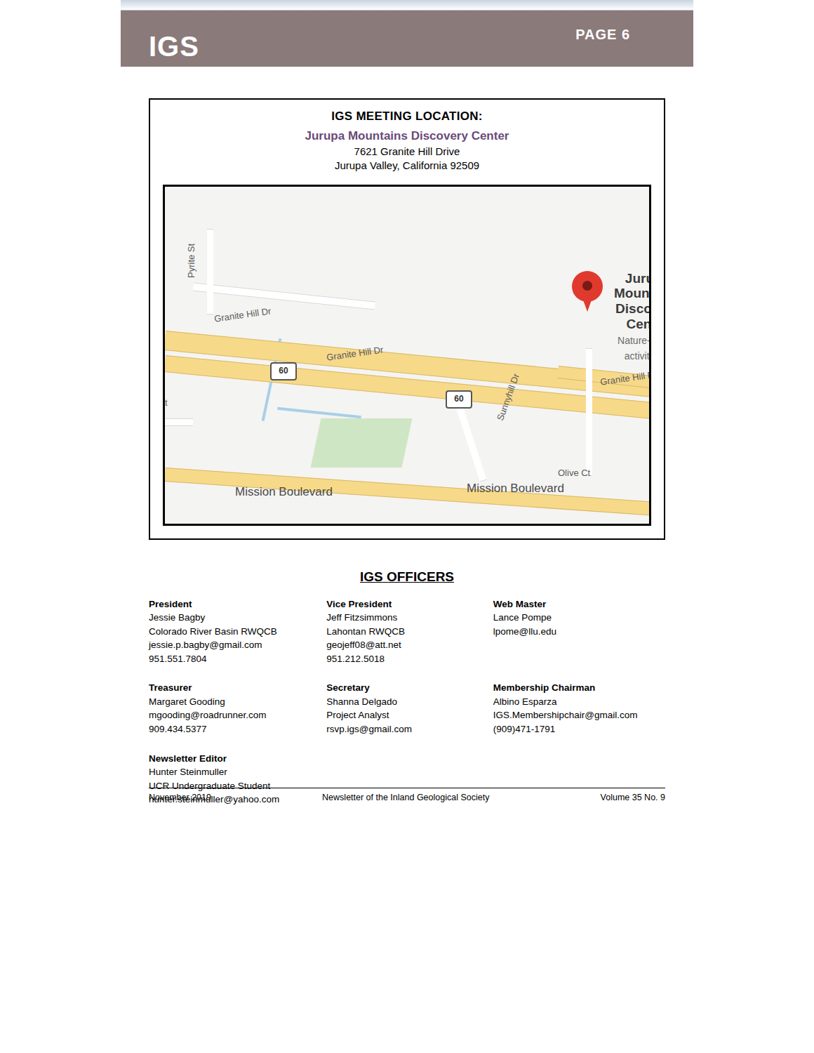IGS
PAGE 6
IGS MEETING LOCATION:
Jurupa Mountains Discovery Center
7621 Granite Hill Drive
Jurupa Valley, California 92509
60
60
60
Pyrite St
Granite Hill Dr
Granite Hill Dr
Granite Hill Dr
Beryl Way
Sunnyhill Dr
Olive Ct
Mission Boulevard
Mission Boulevard
t
Jurupa Mountains
Discovery Center
Nature-based activities...
IGS OFFICERS
| President Jessie Bagby Colorado River Basin RWQCB jessie.p.bagby@gmail.com 951.551.7804 | Vice President Jeff Fitzsimmons Lahontan RWQCB geojeff08@att.net 951.212.5018 | Web Master Lance Pompe lpome@llu.edu |
| Treasurer Margaret Gooding mgooding@roadrunner.com 909.434.5377 | Secretary Shanna Delgado Project Analyst rsvp.igs@gmail.com | Membership Chairman Albino Esparza IGS.Membershipchair@gmail.com (909)471-1791 |
| Newsletter Editor Hunter Steinmuller UCR Undergraduate Student hunter.steinmuller@yahoo.com | | |
November 2019
Newsletter of the Inland Geological Society
Volume 35 No. 9